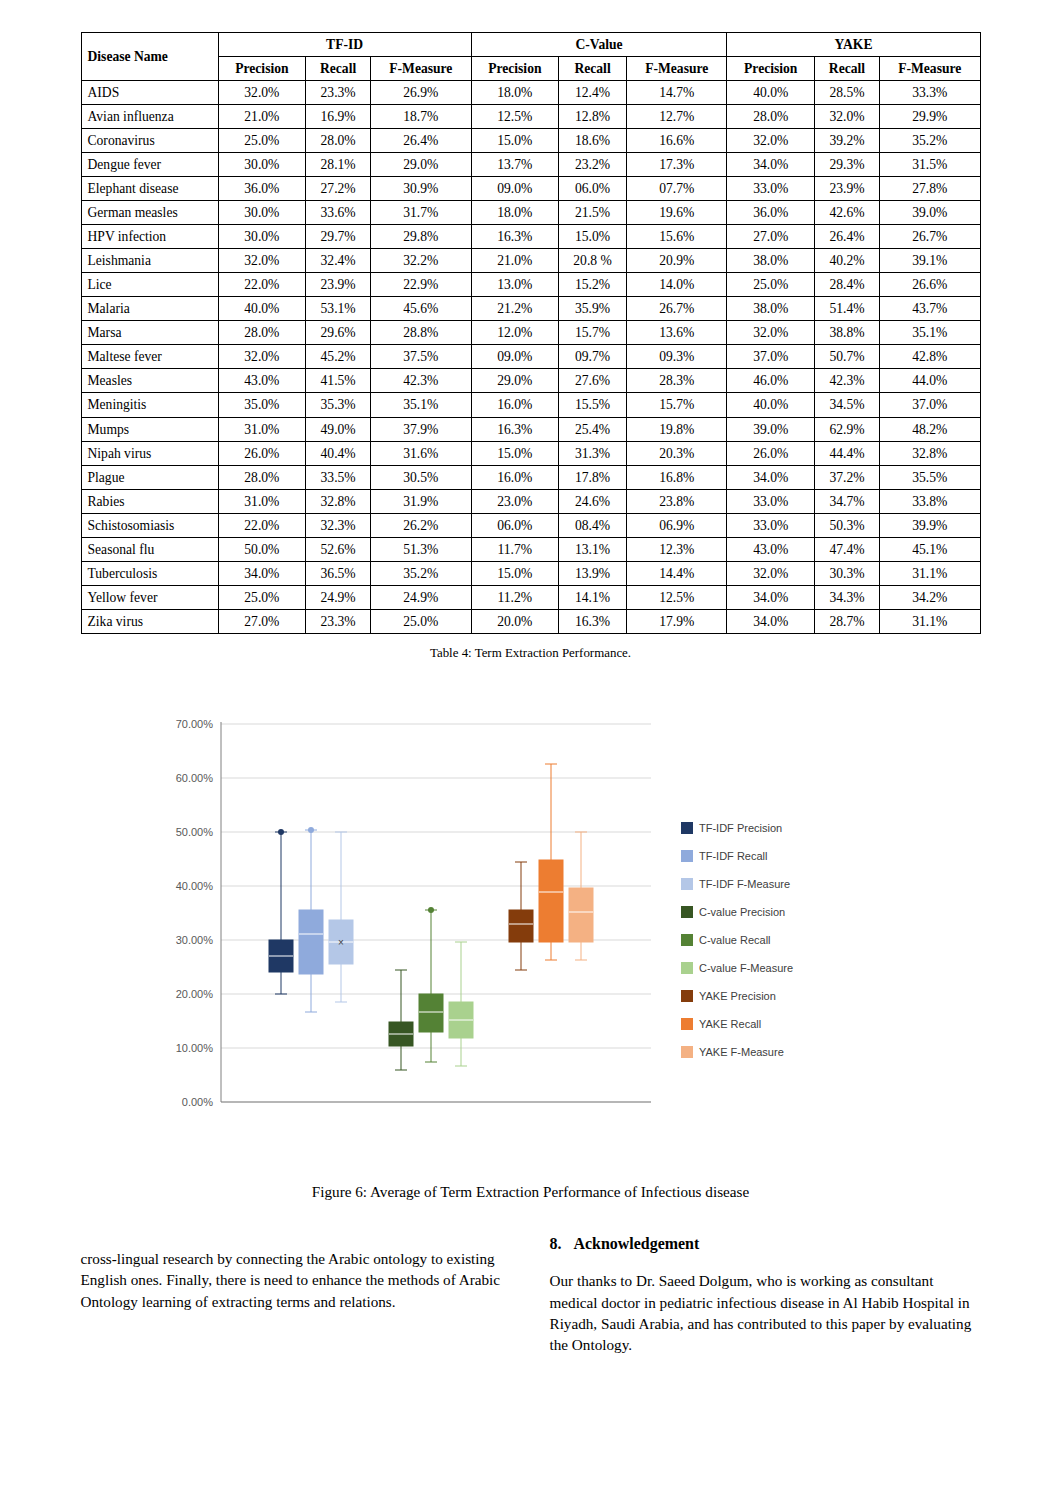Table 4: Term Extraction Performance.
| Disease Name | TF-ID | C-Value | YAKE |
| --- | --- | --- | --- |
| Precision | Recall | F-Measure | Precision | Recall | F-Measure | Precision | Recall | F-Measure |
| AIDS | 32.0% | 23.3% | 26.9% | 18.0% | 12.4% | 14.7% | 40.0% | 28.5% | 33.3% |
| Avian influenza | 21.0% | 16.9% | 18.7% | 12.5% | 12.8% | 12.7% | 28.0% | 32.0% | 29.9% |
| Coronavirus | 25.0% | 28.0% | 26.4% | 15.0% | 18.6% | 16.6% | 32.0% | 39.2% | 35.2% |
| Dengue fever | 30.0% | 28.1% | 29.0% | 13.7% | 23.2% | 17.3% | 34.0% | 29.3% | 31.5% |
| Elephant disease | 36.0% | 27.2% | 30.9% | 09.0% | 06.0% | 07.7% | 33.0% | 23.9% | 27.8% |
| German measles | 30.0% | 33.6% | 31.7% | 18.0% | 21.5% | 19.6% | 36.0% | 42.6% | 39.0% |
| HPV infection | 30.0% | 29.7% | 29.8% | 16.3% | 15.0% | 15.6% | 27.0% | 26.4% | 26.7% |
| Leishmania | 32.0% | 32.4% | 32.2% | 21.0% | 20.8 % | 20.9% | 38.0% | 40.2% | 39.1% |
| Lice | 22.0% | 23.9% | 22.9% | 13.0% | 15.2% | 14.0% | 25.0% | 28.4% | 26.6% |
| Malaria | 40.0% | 53.1% | 45.6% | 21.2% | 35.9% | 26.7% | 38.0% | 51.4% | 43.7% |
| Marsa | 28.0% | 29.6% | 28.8% | 12.0% | 15.7% | 13.6% | 32.0% | 38.8% | 35.1% |
| Maltese fever | 32.0% | 45.2% | 37.5% | 09.0% | 09.7% | 09.3% | 37.0% | 50.7% | 42.8% |
| Measles | 43.0% | 41.5% | 42.3% | 29.0% | 27.6% | 28.3% | 46.0% | 42.3% | 44.0% |
| Meningitis | 35.0% | 35.3% | 35.1% | 16.0% | 15.5% | 15.7% | 40.0% | 34.5% | 37.0% |
| Mumps | 31.0% | 49.0% | 37.9% | 16.3% | 25.4% | 19.8% | 39.0% | 62.9% | 48.2% |
| Nipah virus | 26.0% | 40.4% | 31.6% | 15.0% | 31.3% | 20.3% | 26.0% | 44.4% | 32.8% |
| Plague | 28.0% | 33.5% | 30.5% | 16.0% | 17.8% | 16.8% | 34.0% | 37.2% | 35.5% |
| Rabies | 31.0% | 32.8% | 31.9% | 23.0% | 24.6% | 23.8% | 33.0% | 34.7% | 33.8% |
| Schistosomiasis | 22.0% | 32.3% | 26.2% | 06.0% | 08.4% | 06.9% | 33.0% | 50.3% | 39.9% |
| Seasonal flu | 50.0% | 52.6% | 51.3% | 11.7% | 13.1% | 12.3% | 43.0% | 47.4% | 45.1% |
| Tuberculosis | 34.0% | 36.5% | 35.2% | 15.0% | 13.9% | 14.4% | 32.0% | 30.3% | 31.1% |
| Yellow fever | 25.0% | 24.9% | 24.9% | 11.2% | 14.1% | 12.5% | 34.0% | 34.3% | 34.2% |
| Zika virus | 27.0% | 23.3% | 25.0% | 20.0% | 16.3% | 17.9% | 34.0% | 28.7% | 31.1% |
0.00% 10.00% 20.00% 30.00% 40.00% 50.00% 60.00% 70.00% × TF-IDF Precision TF-IDF Recall TF-IDF F-Measure C-value Precision C-value Recall C-value F-Measure YAKE Precision YAKE Recall YAKE F-Measure
Figure 6: Average of Term Extraction Performance of Infectious disease
cross-lingual research by connecting the Arabic ontology to existing English ones. Finally, there is need to enhance the methods of Arabic Ontology learning of extracting terms and relations.
8. Acknowledgement
Our thanks to Dr. Saeed Dolgum, who is working as consultant medical doctor in pediatric infectious disease in Al Habib Hospital in Riyadh, Saudi Arabia, and has contributed to this paper by evaluating the Ontology.